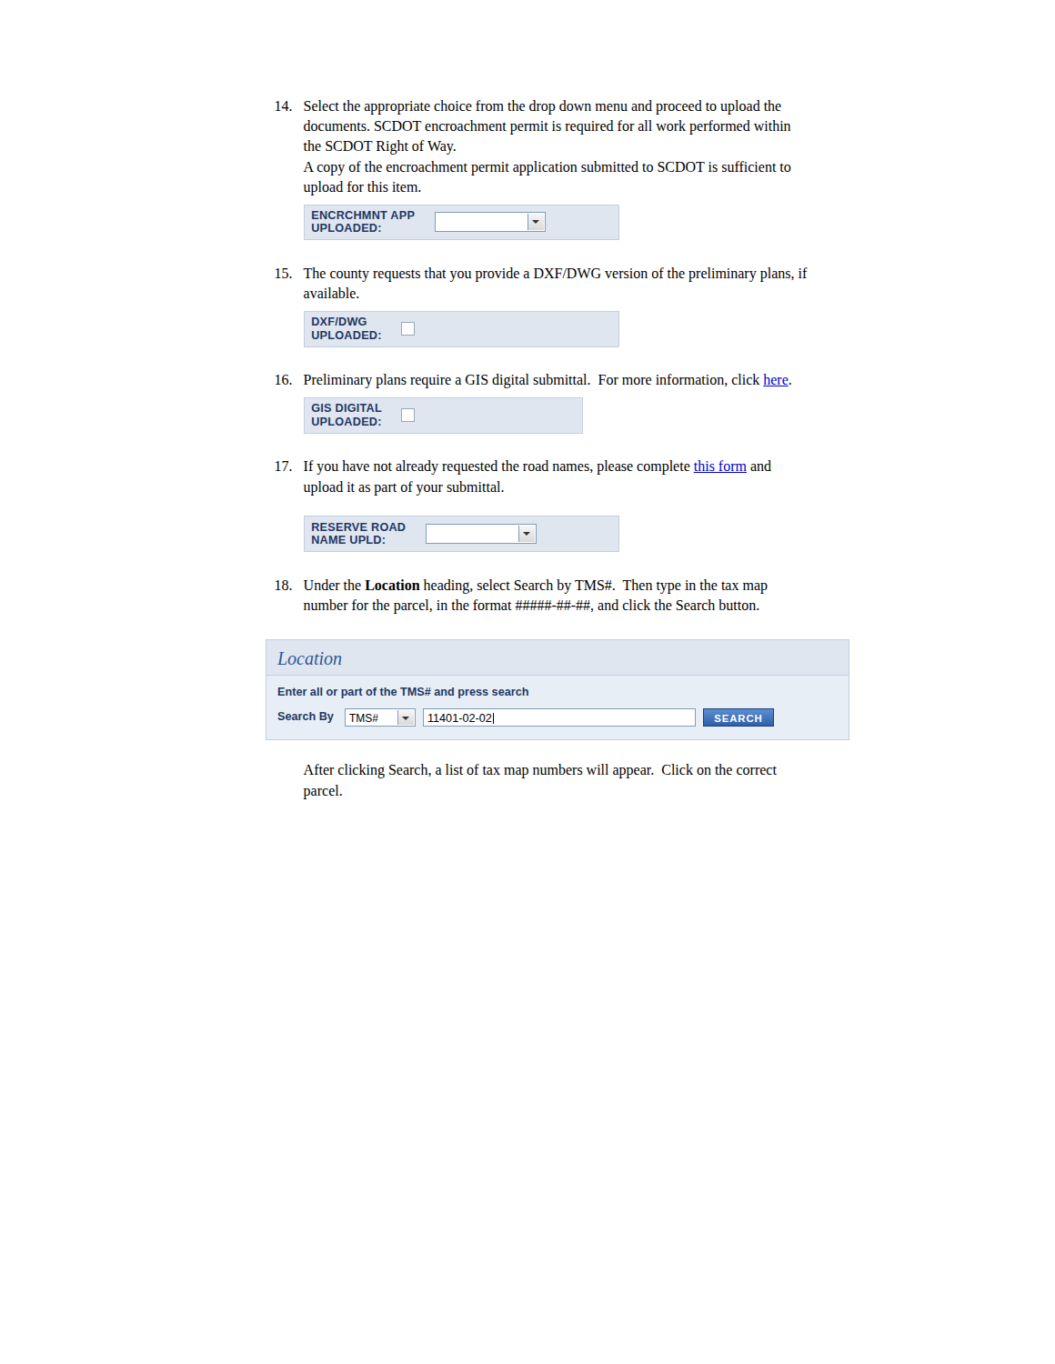14.
Select the appropriate choice from the drop down menu and proceed to upload the documents. SCDOT encroachment permit is required for all work performed within the SCDOT Right of Way.
A copy of the encroachment permit application submitted to SCDOT is sufficient to upload for this item.
ENCRCHMNT APP
UPLOADED:
15.
The county requests that you provide a DXF/DWG version of the preliminary plans, if available.
DXF/DWG
UPLOADED:
16.
Preliminary plans require a GIS digital submittal. For more information, click here.
GIS DIGITAL
UPLOADED:
17.
If you have not already requested the road names, please complete this form and upload it as part of your submittal.
RESERVE ROAD
NAME UPLD:
18.
Under the Location heading, select Search by TMS#. Then type in the tax map number for the parcel, in the format #####-##-##, and click the Search button.
Location
Enter all or part of the TMS# and press search
Search By TMS# 11401-02-02 SEARCH
After clicking Search, a list of tax map numbers will appear. Click on the correct parcel.